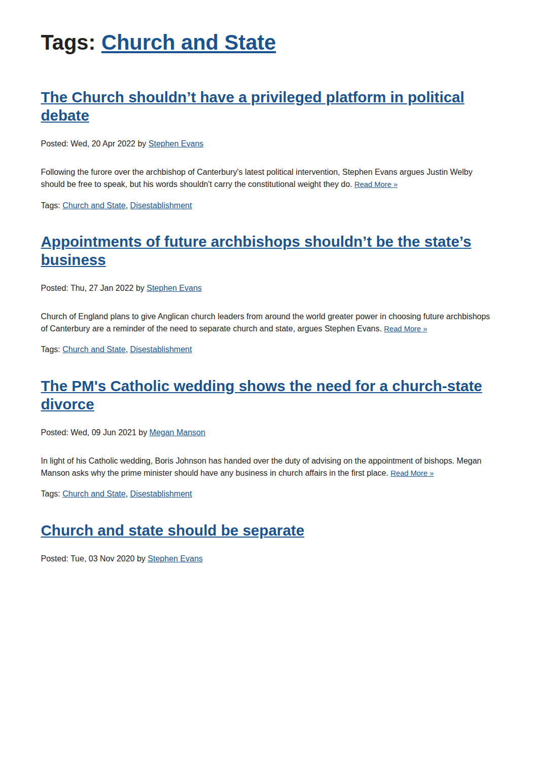Tags: Church and State
The Church shouldn’t have a privileged platform in political debate
Posted: Wed, 20 Apr 2022 by Stephen Evans
Following the furore over the archbishop of Canterbury's latest political intervention, Stephen Evans argues Justin Welby should be free to speak, but his words shouldn't carry the constitutional weight they do. Read More »
Tags: Church and State, Disestablishment
Appointments of future archbishops shouldn’t be the state’s business
Posted: Thu, 27 Jan 2022 by Stephen Evans
Church of England plans to give Anglican church leaders from around the world greater power in choosing future archbishops of Canterbury are a reminder of the need to separate church and state, argues Stephen Evans. Read More »
Tags: Church and State, Disestablishment
The PM's Catholic wedding shows the need for a church-state divorce
Posted: Wed, 09 Jun 2021 by Megan Manson
In light of his Catholic wedding, Boris Johnson has handed over the duty of advising on the appointment of bishops. Megan Manson asks why the prime minister should have any business in church affairs in the first place. Read More »
Tags: Church and State, Disestablishment
Church and state should be separate
Posted: Tue, 03 Nov 2020 by Stephen Evans